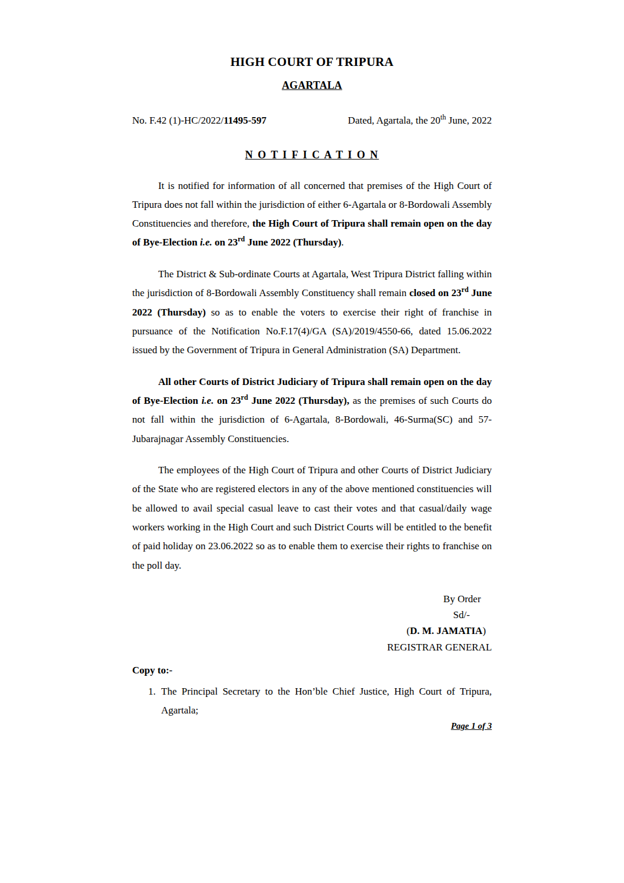HIGH COURT OF TRIPURA
AGARTALA
No. F.42 (1)-HC/2022/11495-597 Dated, Agartala, the 20th June, 2022
N O T I F I C A T I O N
It is notified for information of all concerned that premises of the High Court of Tripura does not fall within the jurisdiction of either 6-Agartala or 8-Bordowali Assembly Constituencies and therefore, the High Court of Tripura shall remain open on the day of Bye-Election i.e. on 23rd June 2022 (Thursday).
The District & Sub-ordinate Courts at Agartala, West Tripura District falling within the jurisdiction of 8-Bordowali Assembly Constituency shall remain closed on 23rd June 2022 (Thursday) so as to enable the voters to exercise their right of franchise in pursuance of the Notification No.F.17(4)/GA (SA)/2019/4550-66, dated 15.06.2022 issued by the Government of Tripura in General Administration (SA) Department.
All other Courts of District Judiciary of Tripura shall remain open on the day of Bye-Election i.e. on 23rd June 2022 (Thursday), as the premises of such Courts do not fall within the jurisdiction of 6-Agartala, 8-Bordowali, 46-Surma(SC) and 57-Jubarajnagar Assembly Constituencies.
The employees of the High Court of Tripura and other Courts of District Judiciary of the State who are registered electors in any of the above mentioned constituencies will be allowed to avail special casual leave to cast their votes and that casual/daily wage workers working in the High Court and such District Courts will be entitled to the benefit of paid holiday on 23.06.2022 so as to enable them to exercise their rights to franchise on the poll day.
By Order
Sd/-
(D. M. JAMATIA)
REGISTRAR GENERAL
Copy to:-
The Principal Secretary to the Hon’ble Chief Justice, High Court of Tripura, Agartala;
Page 1 of 3